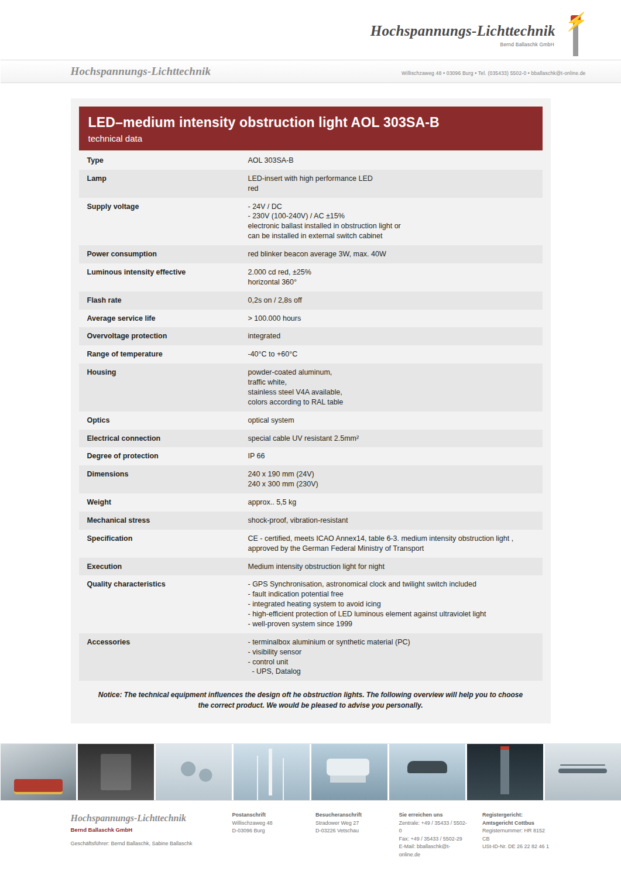Hochspannungs-Lichttechnik
Bernd Ballaschk GmbH
⚡
Hochspannungs-Lichttechnik
Willischzaweg 48 • 03096 Burg • Tel. (035433) 5502-0 • bballaschk@t-online.de
LED–medium intensity obstruction light AOL 303SA-B
technical data
| Type | AOL 303SA-B |
| Lamp | LED-insert with high performance LED red |
| Supply voltage | - 24V / DC - 230V (100-240V) / AC ±15% electronic ballast installed in obstruction light or can be installed in external switch cabinet |
| Power consumption | red blinker beacon average 3W, max. 40W |
| Luminous intensity effective | 2.000 cd red, ±25% horizontal 360° |
| Flash rate | 0,2s on / 2,8s off |
| Average service life | > 100.000 hours |
| Overvoltage protection | integrated |
| Range of temperature | -40°C to +60°C |
| Housing | powder-coated aluminum, traffic white, stainless steel V4A available, colors according to RAL table |
| Optics | optical system |
| Electrical connection | special cable UV resistant 2.5mm² |
| Degree of protection | IP 66 |
| Dimensions | 240 x 190 mm (24V) 240 x 300 mm (230V) |
| Weight | approx.. 5,5 kg |
| Mechanical stress | shock-proof, vibration-resistant |
| Specification | CE - certified, meets ICAO Annex14, table 6-3. medium intensity obstruction light , approved by the German Federal Ministry of Transport |
| Execution | Medium intensity obstruction light for night |
| Quality characteristics | - GPS Synchronisation, astronomical clock and twilight switch included - fault indication potential free - integrated heating system to avoid icing - high-efficient protection of LED luminous element against ultraviolet light - well-proven system since 1999 |
| Accessories | - terminalbox aluminium or synthetic material (PC) - visibility sensor - control unit - UPS, Datalog |
Notice: The technical equipment influences the design oft he obstruction lights. The following overview will help you to choose the correct product. We would be pleased to advise you personally.
Hochspannungs-Lichttechnik
Bernd Ballaschk GmbH
Geschäftsführer: Bernd Ballaschk, Sabine Ballaschk
Postanschrift
Willischzaweg 48
D-03096 Burg
Besucheranschrift
Stradower Weg 27
D-03226 Vetschau
Sie erreichen uns
Zentrale: +49 / 35433 / 5502-0
Fax: +49 / 35433 / 5502-29
E-Mail: bballaschk@t-online.de
Registergericht: Amtsgericht Cottbus
Registernummer: HR 8152 CB
USt-ID-Nr. DE 26 22 82 46 1